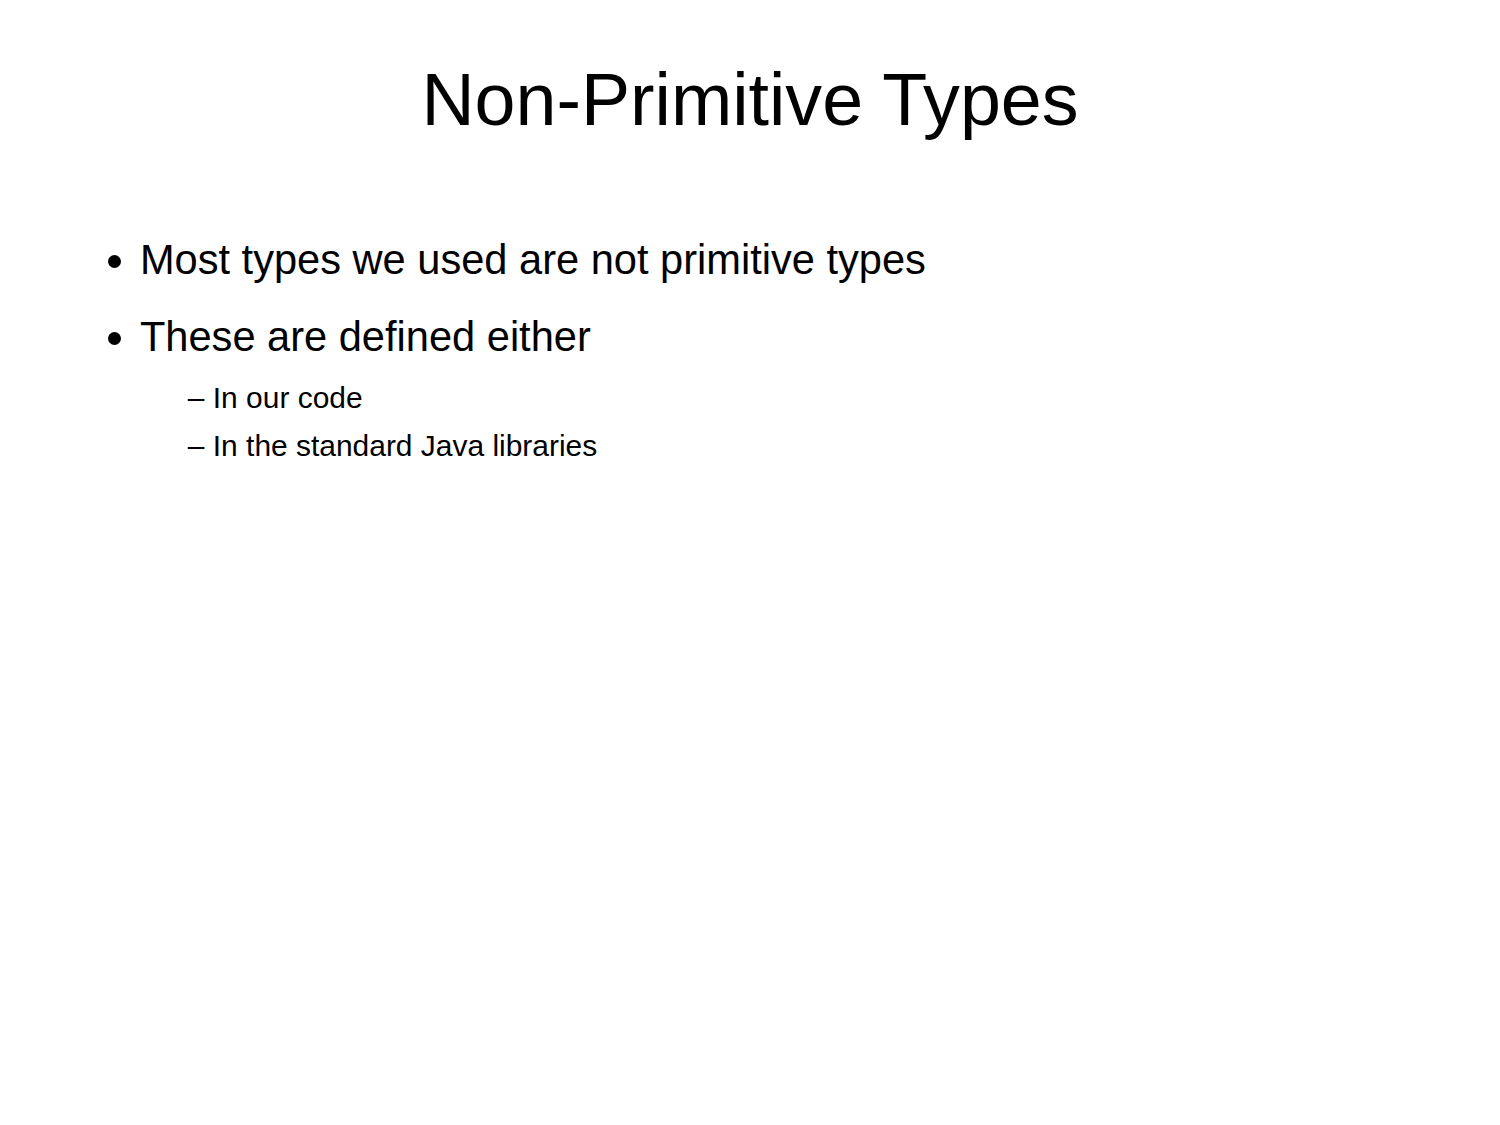Non-Primitive Types
Most types we used are not primitive types
These are defined either
In our code
In the standard Java libraries